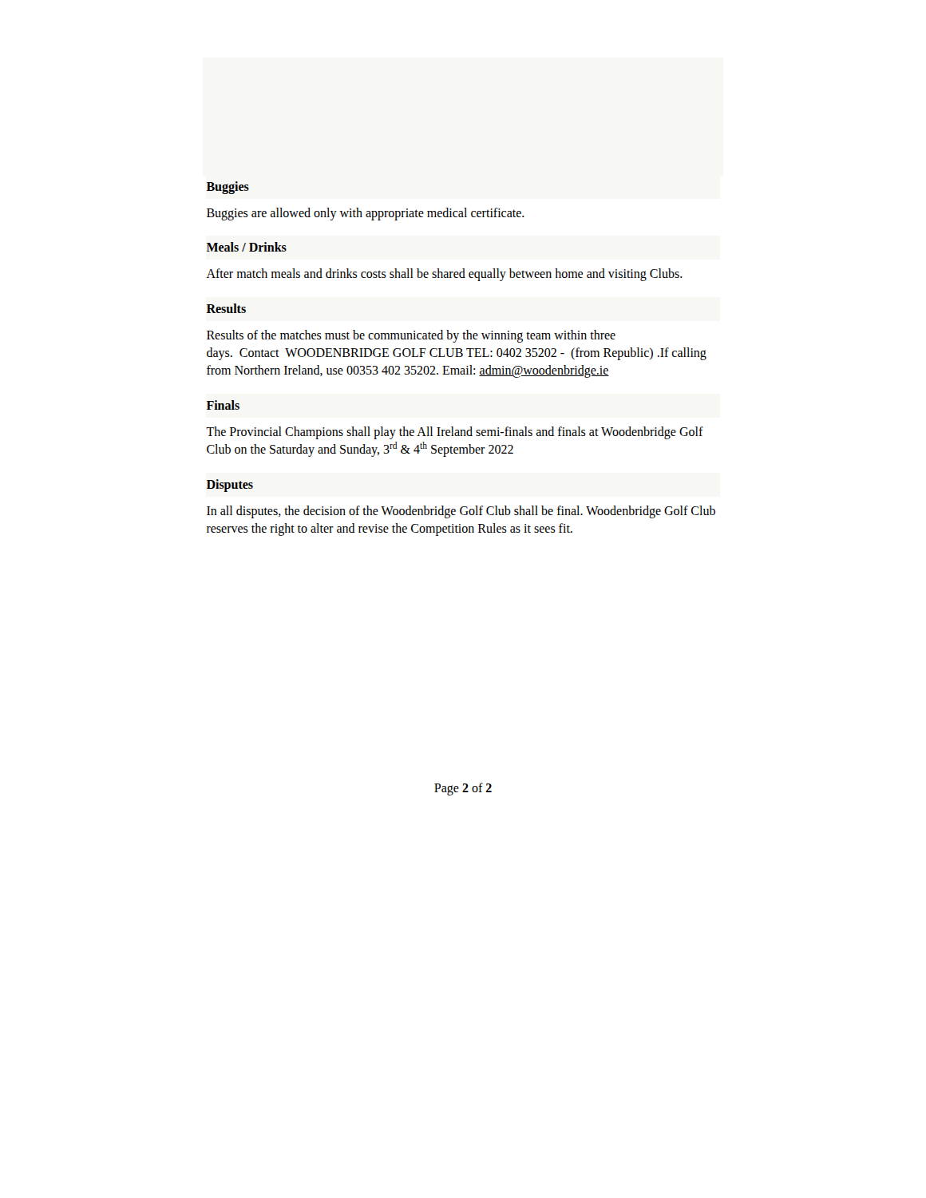Buggies
Buggies are allowed only with appropriate medical certificate.
Meals / Drinks
After match meals and drinks costs shall be shared equally between home and visiting Clubs.
Results
Results of the matches must be communicated by the winning team within three
days. Contact WOODENBRIDGE GOLF CLUB TEL: 0402 35202 - (from Republic) .If calling from Northern Ireland, use 00353 402 35202. Email: admin@woodenbridge.ie
Finals
The Provincial Champions shall play the All Ireland semi-finals and finals at Woodenbridge Golf Club on the Saturday and Sunday, 3rd & 4th September 2022
Disputes
In all disputes, the decision of the Woodenbridge Golf Club shall be final. Woodenbridge Golf Club reserves the right to alter and revise the Competition Rules as it sees fit.
Page 2 of 2